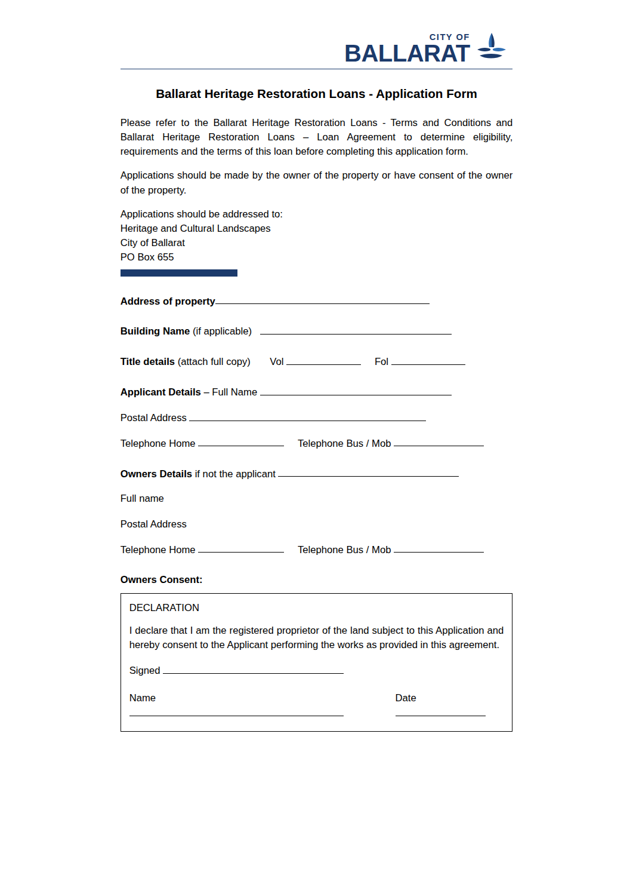CITY OF
BALLARAT
Ballarat Heritage Restoration Loans - Application Form
Please refer to the Ballarat Heritage Restoration Loans - Terms and Conditions and Ballarat Heritage Restoration Loans – Loan Agreement to determine eligibility, requirements and the terms of this loan before completing this application form.
Applications should be made by the owner of the property or have consent of the owner of the property.
Applications should be addressed to:
Heritage and Cultural Landscapes
City of Ballarat
PO Box 655
Address of property
Building Name (if applicable)
Title details (attach full copy) Vol Fol
Applicant Details – Full Name
Postal Address
Telephone Home Telephone Bus / Mob
Owners Details if not the applicant
Full name
Postal Address
Telephone Home Telephone Bus / Mob
Owners Consent:
DECLARATION
I declare that I am the registered proprietor of the land subject to this Application and hereby consent to the Applicant performing the works as provided in this agreement.
Signed
Name Date